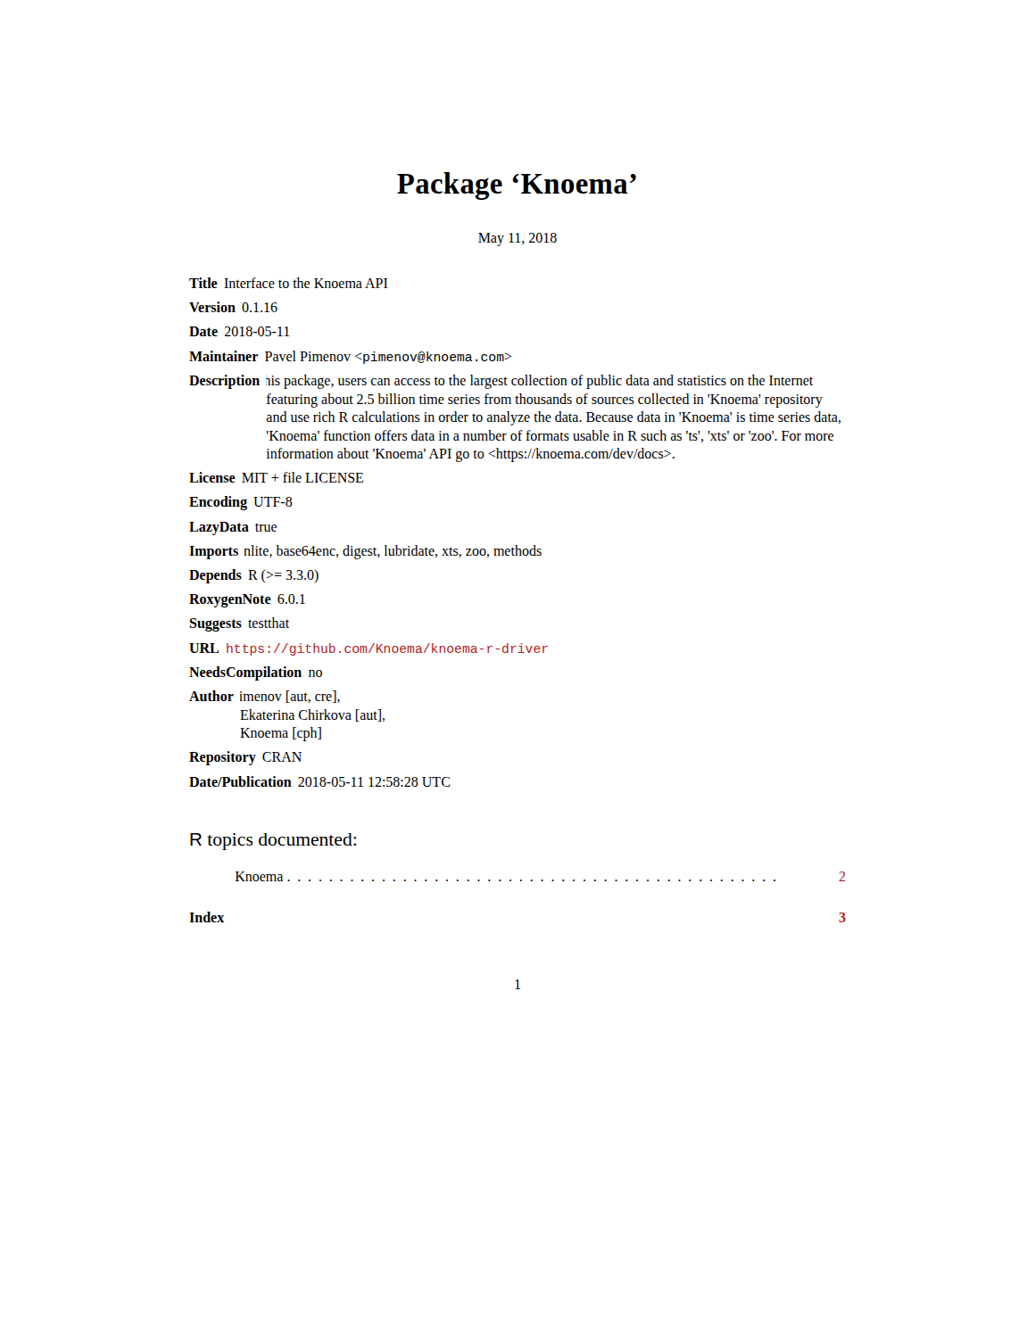Package ‘Knoema’
May 11, 2018
Title
Interface to the Knoema API
Version
0.1.16
Date
2018-05-11
Maintainer
Pavel Pimenov <pimenov@knoema.com>
Description
Using this package, users can access to the largest collection of public data and statistics on the Internet featuring about 2.5 billion time series from thousands of sources collected in 'Knoema' repository and use rich R calculations in order to analyze the data. Because data in 'Knoema' is time series data, 'Knoema' function offers data in a number of formats usable in R such as 'ts', 'xts' or 'zoo'. For more information about 'Knoema' API go to <https://knoema.com/dev/docs>.
License
MIT + file LICENSE
Encoding
UTF-8
LazyData
true
Imports
httr, jsonlite, base64enc, digest, lubridate, xts, zoo, methods
Depends
R (>= 3.3.0)
RoxygenNote
6.0.1
Suggests
testthat
URL
https://github.com/Knoema/knoema-r-driver
NeedsCompilation
no
Author
Pavel Pimenov [aut, cre],
Ekaterina Chirkova [aut],
Knoema [cph]
Repository
CRAN
Date/Publication
2018-05-11 12:58:28 UTC
R topics documented:
Knoema . . . . . . . . . . . . . . . . . . . . . . . . . . . . . . . . . . . . . . . . . . . . . . . 2
Index 3
1